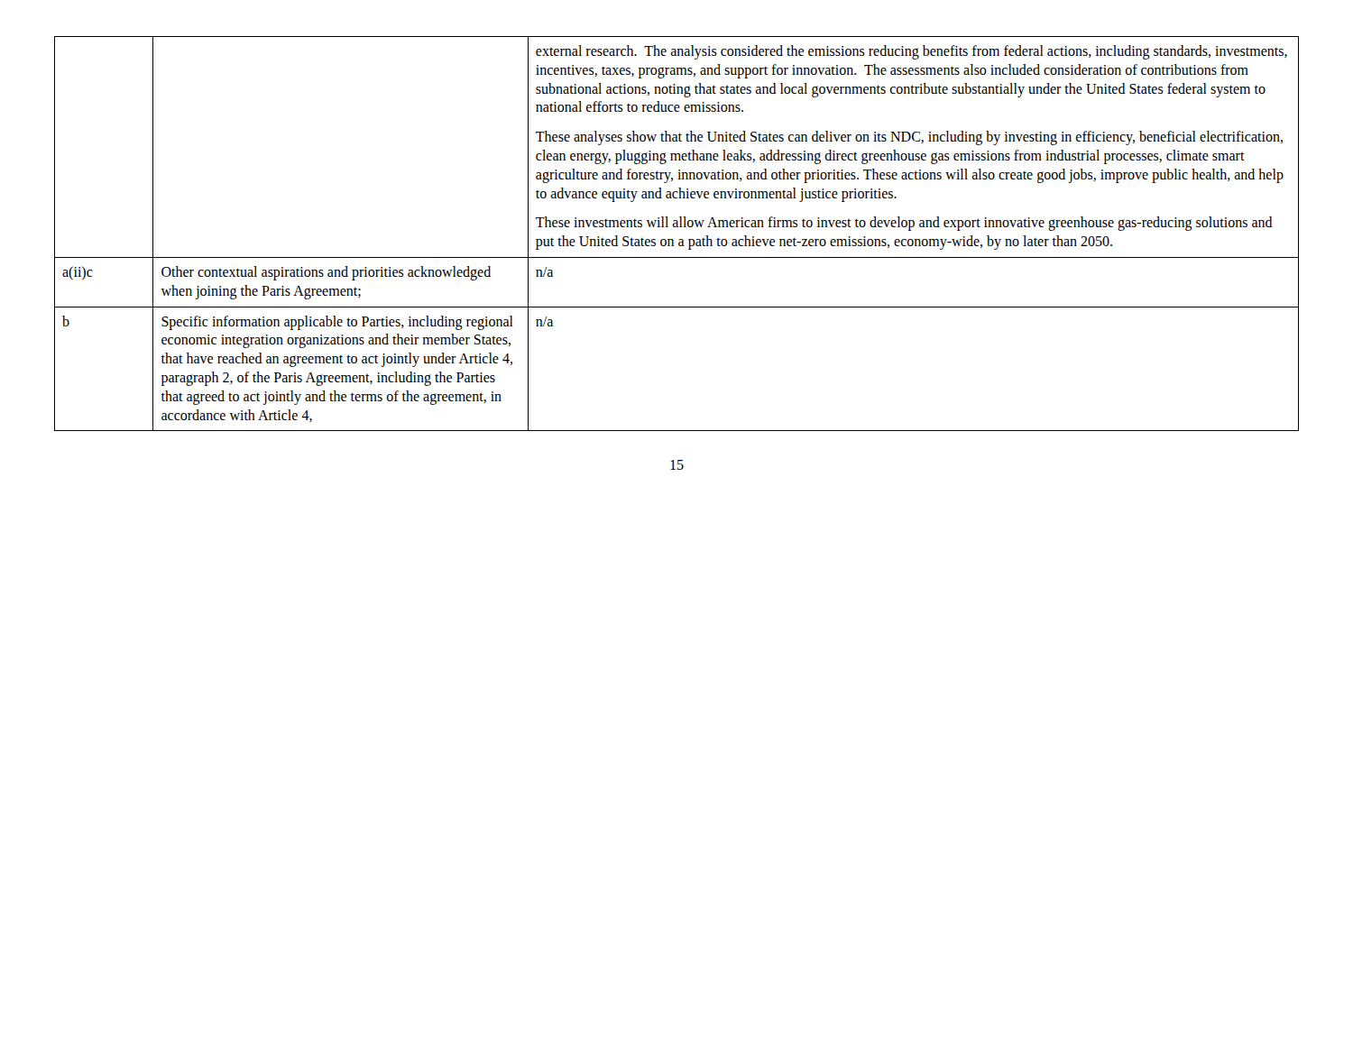| | | external research. The analysis considered the emissions reducing benefits from federal actions, including standards, investments, incentives, taxes, programs, and support for innovation. The assessments also included consideration of contributions from subnational actions, noting that states and local governments contribute substantially under the United States federal system to national efforts to reduce emissions. These analyses show that the United States can deliver on its NDC, including by investing in efficiency, beneficial electrification, clean energy, plugging methane leaks, addressing direct greenhouse gas emissions from industrial processes, climate smart agriculture and forestry, innovation, and other priorities. These actions will also create good jobs, improve public health, and help to advance equity and achieve environmental justice priorities. These investments will allow American firms to invest to develop and export innovative greenhouse gas-reducing solutions and put the United States on a path to achieve net-zero emissions, economy-wide, by no later than 2050. |
| a(ii)c | Other contextual aspirations and priorities acknowledged when joining the Paris Agreement; | n/a |
| b | Specific information applicable to Parties, including regional economic integration organizations and their member States, that have reached an agreement to act jointly under Article 4, paragraph 2, of the Paris Agreement, including the Parties that agreed to act jointly and the terms of the agreement, in accordance with Article 4, | n/a |
15